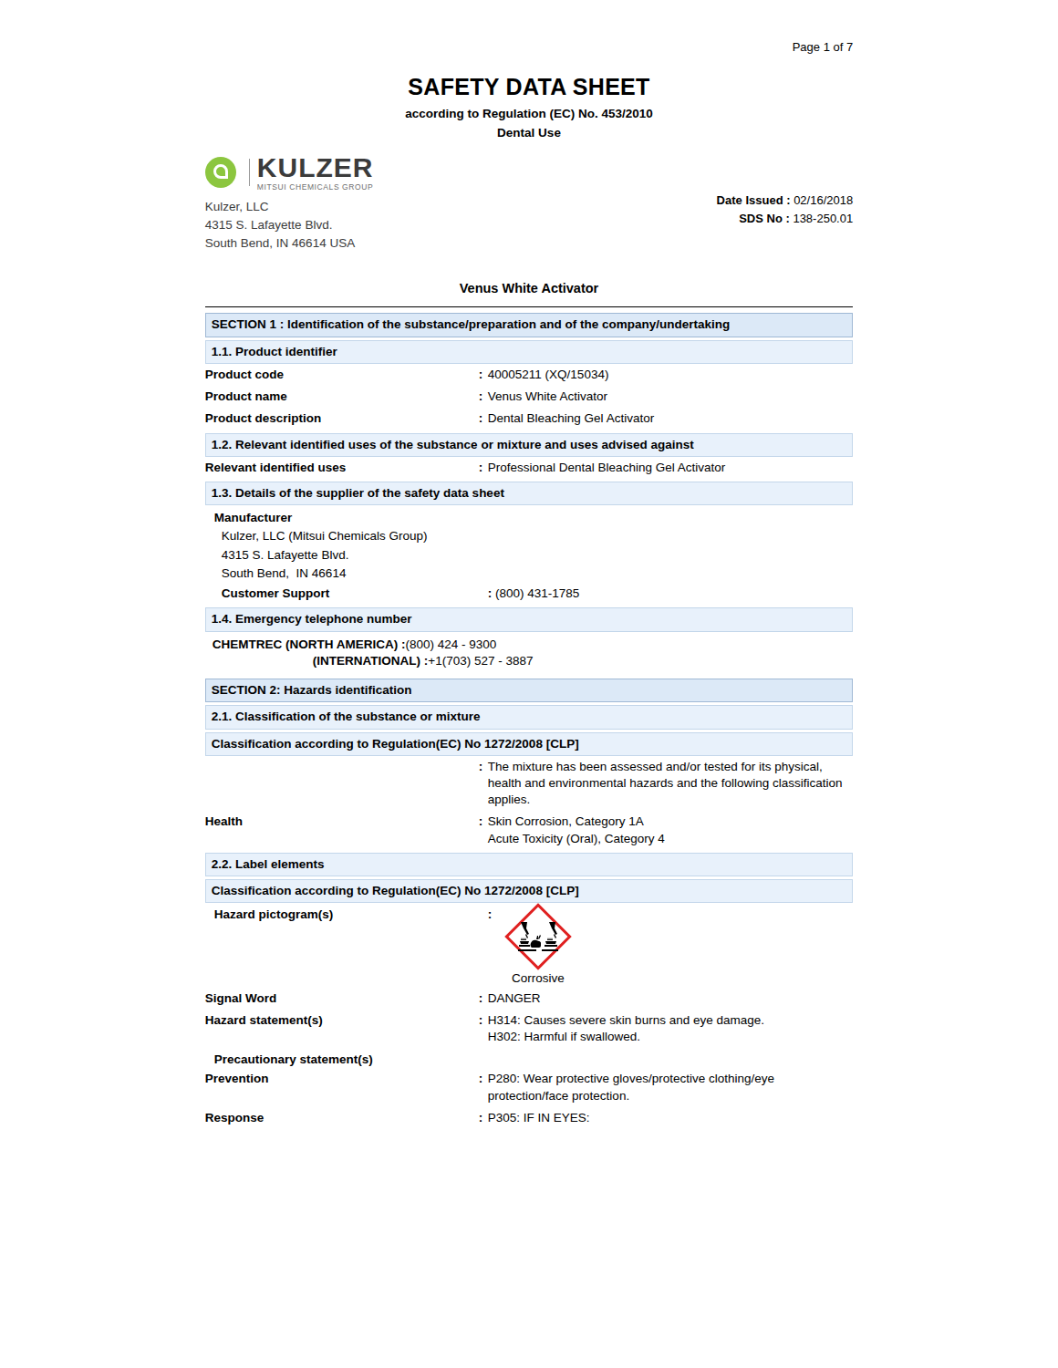Page 1 of 7
SAFETY DATA SHEET
according to Regulation (EC) No. 453/2010
Dental Use
KULZER
MITSUI CHEMICALS GROUP
Kulzer, LLC
4315 S. Lafayette Blvd.
South Bend, IN 46614 USA
Date Issued : 02/16/2018
SDS No : 138-250.01
Venus White Activator
SECTION 1 : Identification of the substance/preparation and of the company/undertaking
1.1. Product identifier
| Product code | : | 40005211 (XQ/15034) |
| Product name | : | Venus White Activator |
| Product description | : | Dental Bleaching Gel Activator |
1.2. Relevant identified uses of the substance or mixture and uses advised against
| Relevant identified uses | : | Professional Dental Bleaching Gel Activator |
1.3. Details of the supplier of the safety data sheet
Manufacturer
Kulzer, LLC (Mitsui Chemicals Group)
4315 S. Lafayette Blvd.
South Bend, IN 46614
Customer Support
: (800) 431-1785
1.4. Emergency telephone number
CHEMTREC (NORTH AMERICA) :(800) 424 - 9300
(INTERNATIONAL) :+1(703) 527 - 3887
SECTION 2: Hazards identification
2.1. Classification of the substance or mixture
Classification according to Regulation(EC) No 1272/2008 [CLP]
| | : | The mixture has been assessed and/or tested for its physical, health and environmental hazards and the following classification applies. |
| Health | : | Skin Corrosion, Category 1A Acute Toxicity (Oral), Category 4 |
2.2. Label elements
Classification according to Regulation(EC) No 1272/2008 [CLP]
Hazard pictogram(s)
:
Corrosive
| Signal Word | : | DANGER |
| Hazard statement(s) | : | H314: Causes severe skin burns and eye damage. H302: Harmful if swallowed. |
Precautionary statement(s)
| Prevention | : | P280: Wear protective gloves/protective clothing/eye protection/face protection. |
| Response | : | P305: IF IN EYES: |